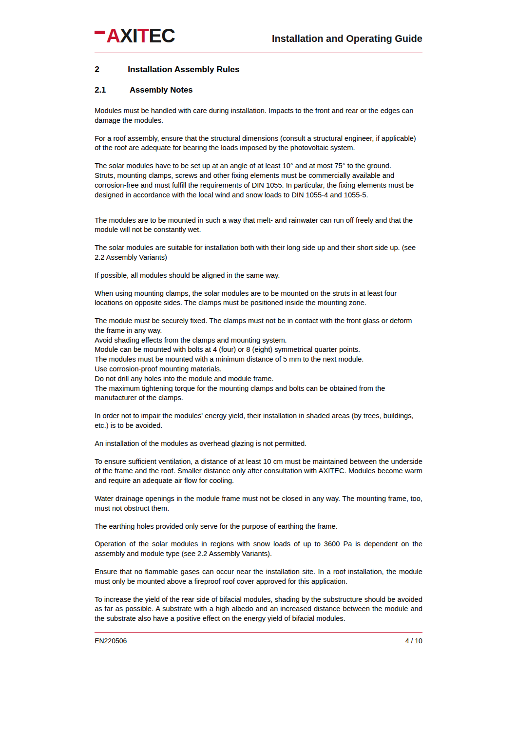AXI TEC
Installation and Operating Guide
2 Installation Assembly Rules
2.1 Assembly Notes
Modules must be handled with care during installation. Impacts to the front and rear or the edges can damage the modules.
For a roof assembly, ensure that the structural dimensions (consult a structural engineer, if applicable) of the roof are adequate for bearing the loads imposed by the photovoltaic system.
The solar modules have to be set up at an angle of at least 10° and at most 75° to the ground.
Struts, mounting clamps, screws and other fixing elements must be commercially available and corrosion-free and must fulfill the requirements of DIN 1055. In particular, the fixing elements must be designed in accordance with the local wind and snow loads to DIN 1055-4 and 1055-5.
The modules are to be mounted in such a way that melt- and rainwater can run off freely and that the module will not be constantly wet.
The solar modules are suitable for installation both with their long side up and their short side up. (see 2.2 Assembly Variants)
If possible, all modules should be aligned in the same way.
When using mounting clamps, the solar modules are to be mounted on the struts in at least four locations on opposite sides. The clamps must be positioned inside the mounting zone.
The module must be securely fixed. The clamps must not be in contact with the front glass or deform the frame in any way.
Avoid shading effects from the clamps and mounting system.
Module can be mounted with bolts at 4 (four) or 8 (eight) symmetrical quarter points.
The modules must be mounted with a minimum distance of 5 mm to the next module.
Use corrosion-proof mounting materials.
Do not drill any holes into the module and module frame.
The maximum tightening torque for the mounting clamps and bolts can be obtained from the manufacturer of the clamps.
In order not to impair the modules' energy yield, their installation in shaded areas (by trees, buildings, etc.) is to be avoided.
An installation of the modules as overhead glazing is not permitted.
To ensure sufficient ventilation, a distance of at least 10 cm must be maintained between the underside of the frame and the roof. Smaller distance only after consultation with AXITEC. Modules become warm and require an adequate air flow for cooling.
Water drainage openings in the module frame must not be closed in any way. The mounting frame, too, must not obstruct them.
The earthing holes provided only serve for the purpose of earthing the frame.
Operation of the solar modules in regions with snow loads of up to 3600 Pa is dependent on the assembly and module type (see 2.2 Assembly Variants).
Ensure that no flammable gases can occur near the installation site. In a roof installation, the module must only be mounted above a fireproof roof cover approved for this application.
To increase the yield of the rear side of bifacial modules, shading by the substructure should be avoided as far as possible. A substrate with a high albedo and an increased distance between the module and the substrate also have a positive effect on the energy yield of bifacial modules.
EN220506 4 / 10